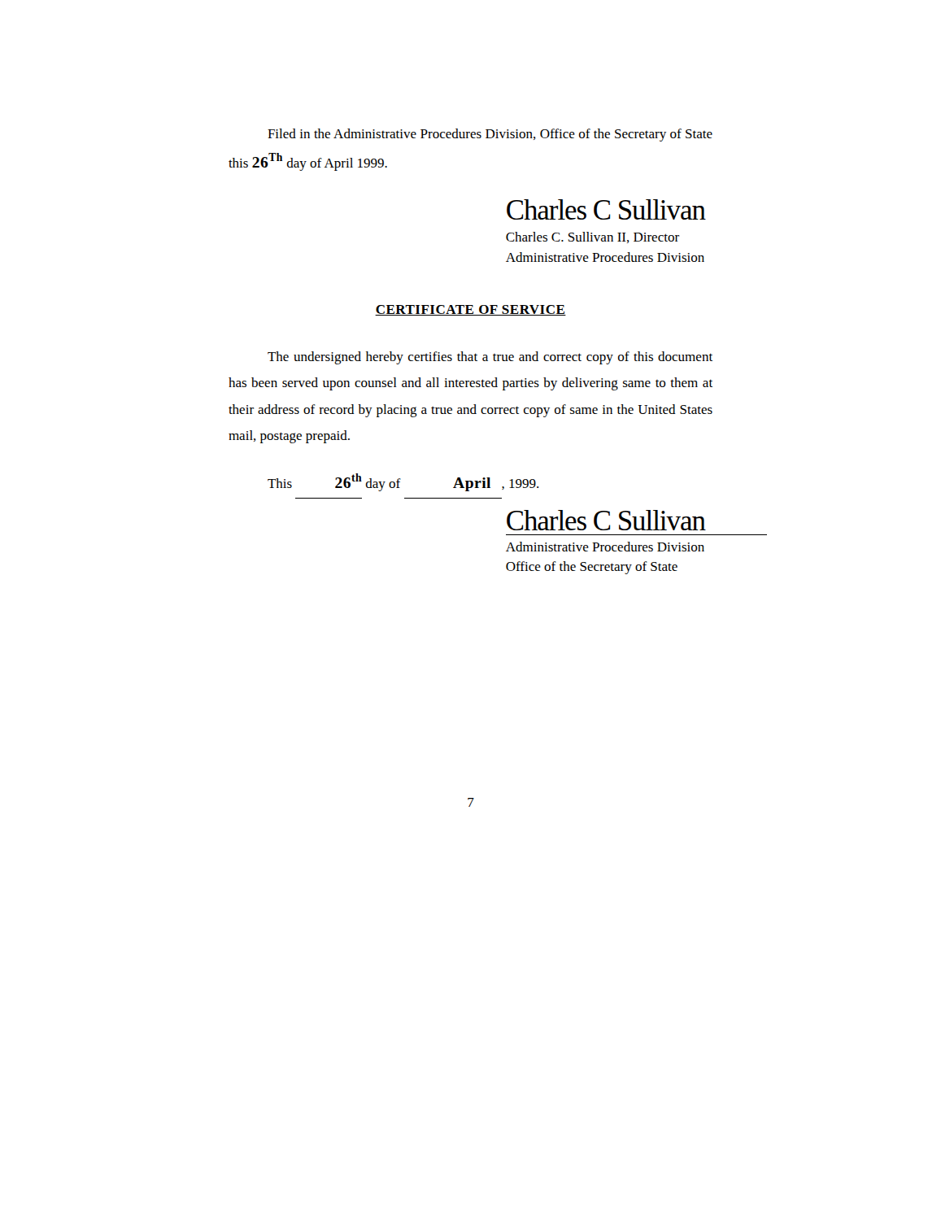Filed in the Administrative Procedures Division, Office of the Secretary of State this 26Th day of April 1999.
Charles C Sullivan
Charles C. Sullivan II, Director
Administrative Procedures Division
CERTIFICATE OF SERVICE
The undersigned hereby certifies that a true and correct copy of this document has been served upon counsel and all interested parties by delivering same to them at their address of record by placing a true and correct copy of same in the United States mail, postage prepaid.
This 26th day of April, 1999.
Charles C Sullivan
Administrative Procedures Division
Office of the Secretary of State
7